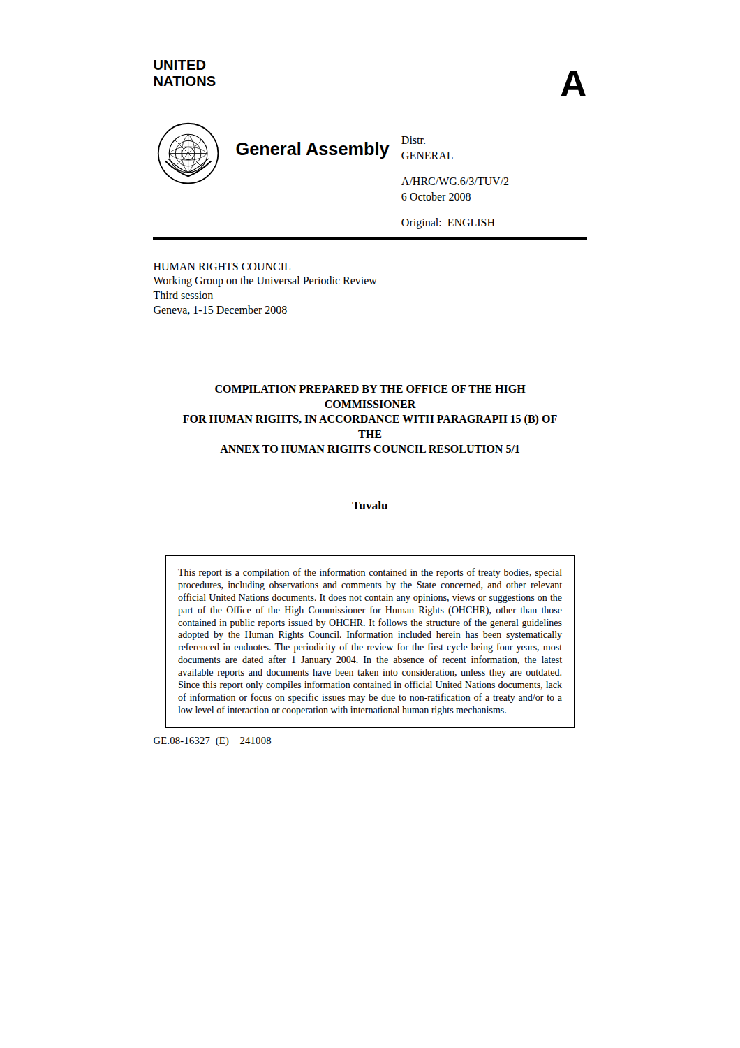UNITED
NATIONS
A
General Assembly
Distr.
GENERAL
A/HRC/WG.6/3/TUV/2
6 October 2008
Original: ENGLISH
HUMAN RIGHTS COUNCIL
Working Group on the Universal Periodic Review
Third session
Geneva, 1-15 December 2008
COMPILATION PREPARED BY THE OFFICE OF THE HIGH COMMISSIONER
FOR HUMAN RIGHTS, IN ACCORDANCE WITH PARAGRAPH 15 (B) OF THE
ANNEX TO HUMAN RIGHTS COUNCIL RESOLUTION 5/1
Tuvalu
This report is a compilation of the information contained in the reports of treaty bodies, special procedures, including observations and comments by the State concerned, and other relevant official United Nations documents. It does not contain any opinions, views or suggestions on the part of the Office of the High Commissioner for Human Rights (OHCHR), other than those contained in public reports issued by OHCHR. It follows the structure of the general guidelines adopted by the Human Rights Council. Information included herein has been systematically referenced in endnotes. The periodicity of the review for the first cycle being four years, most documents are dated after 1 January 2004. In the absence of recent information, the latest available reports and documents have been taken into consideration, unless they are outdated. Since this report only compiles information contained in official United Nations documents, lack of information or focus on specific issues may be due to non-ratification of a treaty and/or to a low level of interaction or cooperation with international human rights mechanisms.
GE.08-16327 (E) 241008